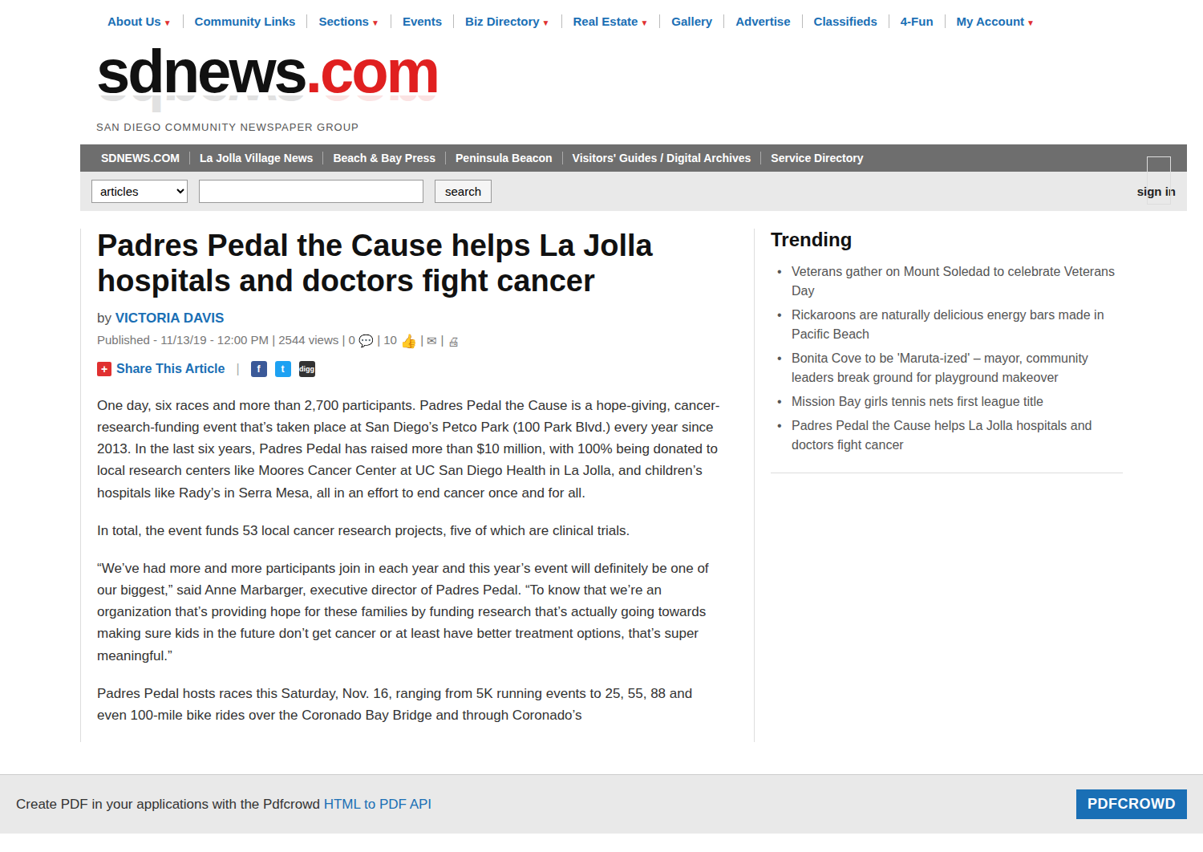About Us▼
Community Links
Sections▼
Events
Biz Directory▼
Real Estate▼
Gallery
Advertise
Classifieds
4-Fun
My Account▼
sdnews. com
sdnews. com
SAN DIEGO COMMUNITY NEWSPAPER GROUP
SDNEWS.COM
La Jolla Village News
Beach & Bay Press
Peninsula Beacon
Visitors' Guides / Digital Archives
Service Directory
articles events businesses search
sign in
Padres Pedal the Cause helps La Jolla hospitals and doctors fight cancer
by VICTORIA DAVIS
Published - 11/13/19 - 12:00 PM | 2544 views | 0 💬 | 10 👍 | ✉ | 🖨
+ Share This Article | f t digg
One day, six races and more than 2,700 participants. Padres Pedal the Cause is a hope-giving, cancer-research-funding event that’s taken place at San Diego’s Petco Park (100 Park Blvd.) every year since 2013. In the last six years, Padres Pedal has raised more than $10 million, with 100% being donated to local research centers like Moores Cancer Center at UC San Diego Health in La Jolla, and children’s hospitals like Rady’s in Serra Mesa, all in an effort to end cancer once and for all.
In total, the event funds 53 local cancer research projects, five of which are clinical trials.
“We’ve had more and more participants join in each year and this year’s event will definitely be one of our biggest,” said Anne Marbarger, executive director of Padres Pedal. “To know that we’re an organization that’s providing hope for these families by funding research that’s actually going towards making sure kids in the future don’t get cancer or at least have better treatment options, that’s super meaningful.”
Padres Pedal hosts races this Saturday, Nov. 16, ranging from 5K running events to 25, 55, 88 and even 100-mile bike rides over the Coronado Bay Bridge and through Coronado’s
Trending
Veterans gather on Mount Soledad to celebrate Veterans Day
Rickaroons are naturally delicious energy bars made in Pacific Beach
Bonita Cove to be 'Maruta-ized' – mayor, community leaders break ground for playground makeover
Mission Bay girls tennis nets first league title
Padres Pedal the Cause helps La Jolla hospitals and doctors fight cancer
Create PDF in your applications with the Pdfcrowd HTML to PDF API
PDFCROWD